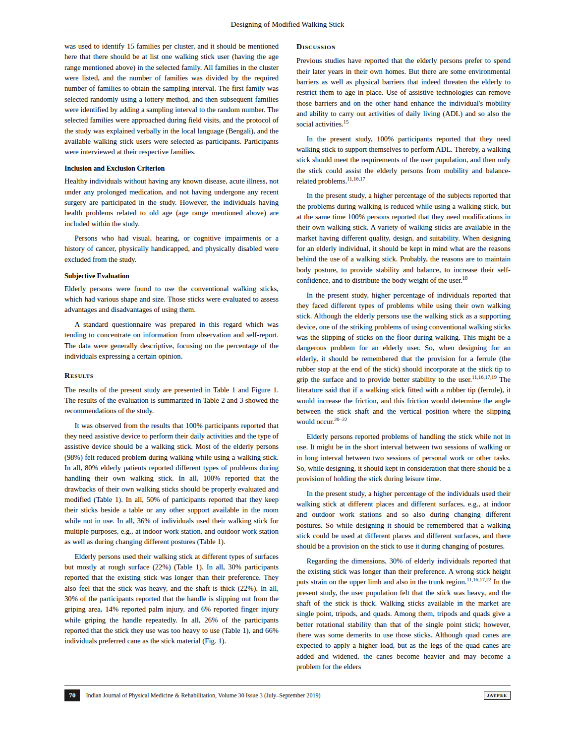Designing of Modified Walking Stick
was used to identify 15 families per cluster, and it should be mentioned here that there should be at list one walking stick user (having the age range mentioned above) in the selected family. All families in the cluster were listed, and the number of families was divided by the required number of families to obtain the sampling interval. The first family was selected randomly using a lottery method, and then subsequent families were identified by adding a sampling interval to the random number. The selected families were approached during field visits, and the protocol of the study was explained verbally in the local language (Bengali), and the available walking stick users were selected as participants. Participants were interviewed at their respective families.
Inclusion and Exclusion Criterion
Healthy individuals without having any known disease, acute illness, not under any prolonged medication, and not having undergone any recent surgery are participated in the study. However, the individuals having health problems related to old age (age range mentioned above) are included within the study.
Persons who had visual, hearing, or cognitive impairments or a history of cancer, physically handicapped, and physically disabled were excluded from the study.
Subjective Evaluation
Elderly persons were found to use the conventional walking sticks, which had various shape and size. Those sticks were evaluated to assess advantages and disadvantages of using them.
A standard questionnaire was prepared in this regard which was tending to concentrate on information from observation and self-report. The data were generally descriptive, focusing on the percentage of the individuals expressing a certain opinion.
Results
The results of the present study are presented in Table 1 and Figure 1. The results of the evaluation is summarized in Table 2 and 3 showed the recommendations of the study.
It was observed from the results that 100% participants reported that they need assistive device to perform their daily activities and the type of assistive device should be a walking stick. Most of the elderly persons (98%) felt reduced problem during walking while using a walking stick. In all, 80% elderly patients reported different types of problems during handling their own walking stick. In all, 100% reported that the drawbacks of their own walking sticks should be properly evaluated and modified (Table 1). In all, 50% of participants reported that they keep their sticks beside a table or any other support available in the room while not in use. In all, 36% of individuals used their walking stick for multiple purposes, e.g., at indoor work station, and outdoor work station as well as during changing different postures (Table 1).
Elderly persons used their walking stick at different types of surfaces but mostly at rough surface (22%) (Table 1). In all, 30% participants reported that the existing stick was longer than their preference. They also feel that the stick was heavy, and the shaft is thick (22%). In all, 30% of the participants reported that the handle is slipping out from the griping area, 14% reported palm injury, and 6% reported finger injury while griping the handle repeatedly. In all, 26% of the participants reported that the stick they use was too heavy to use (Table 1), and 66% individuals preferred cane as the stick material (Fig. 1).
Discussion
Previous studies have reported that the elderly persons prefer to spend their later years in their own homes. But there are some environmental barriers as well as physical barriers that indeed threaten the elderly to restrict them to age in place. Use of assistive technologies can remove those barriers and on the other hand enhance the individual's mobility and ability to carry out activities of daily living (ADL) and so also the social activities.15
In the present study, 100% participants reported that they need walking stick to support themselves to perform ADL. Thereby, a walking stick should meet the requirements of the user population, and then only the stick could assist the elderly persons from mobility and balance-related problems.11,16,17
In the present study, a higher percentage of the subjects reported that the problems during walking is reduced while using a walking stick, but at the same time 100% persons reported that they need modifications in their own walking stick. A variety of walking sticks are available in the market having different quality, design, and suitability. When designing for an elderly individual, it should be kept in mind what are the reasons behind the use of a walking stick. Probably, the reasons are to maintain body posture, to provide stability and balance, to increase their self-confidence, and to distribute the body weight of the user.18
In the present study, higher percentage of individuals reported that they faced different types of problems while using their own walking stick. Although the elderly persons use the walking stick as a supporting device, one of the striking problems of using conventional walking sticks was the slipping of sticks on the floor during walking. This might be a dangerous problem for an elderly user. So, when designing for an elderly, it should be remembered that the provision for a ferrule (the rubber stop at the end of the stick) should incorporate at the stick tip to grip the surface and to provide better stability to the user.11,16,17,19 The literature said that if a walking stick fitted with a rubber tip (ferrule), it would increase the friction, and this friction would determine the angle between the stick shaft and the vertical position where the slipping would occur.20–22
Elderly persons reported problems of handling the stick while not in use. It might be in the short interval between two sessions of walking or in long interval between two sessions of personal work or other tasks. So, while designing, it should kept in consideration that there should be a provision of holding the stick during leisure time.
In the present study, a higher percentage of the individuals used their walking stick at different places and different surfaces, e.g., at indoor and outdoor work stations and so also during changing different postures. So while designing it should be remembered that a walking stick could be used at different places and different surfaces, and there should be a provision on the stick to use it during changing of postures.
Regarding the dimensions, 30% of elderly individuals reported that the existing stick was longer than their preference. A wrong stick height puts strain on the upper limb and also in the trunk region.11,16,17,22 In the present study, the user population felt that the stick was heavy, and the shaft of the stick is thick. Walking sticks available in the market are single point, tripods, and quads. Among them, tripods and quads give a better rotational stability than that of the single point stick; however, there was some demerits to use those sticks. Although quad canes are expected to apply a higher load, but as the legs of the quad canes are added and widened, the canes become heavier and may become a problem for the elders
70 Indian Journal of Physical Medicine & Rehabilitation, Volume 30 Issue 3 (July–September 2019)
JAYPEE